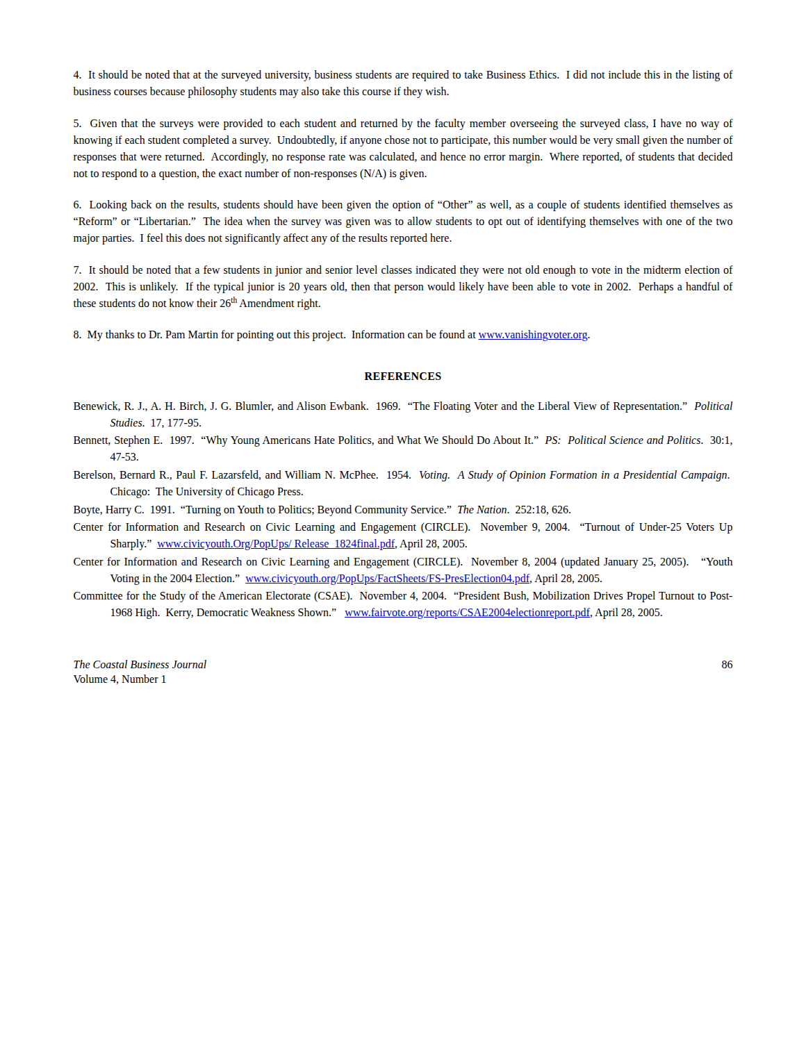4. It should be noted that at the surveyed university, business students are required to take Business Ethics. I did not include this in the listing of business courses because philosophy students may also take this course if they wish.
5. Given that the surveys were provided to each student and returned by the faculty member overseeing the surveyed class, I have no way of knowing if each student completed a survey. Undoubtedly, if anyone chose not to participate, this number would be very small given the number of responses that were returned. Accordingly, no response rate was calculated, and hence no error margin. Where reported, of students that decided not to respond to a question, the exact number of non-responses (N/A) is given.
6. Looking back on the results, students should have been given the option of “Other” as well, as a couple of students identified themselves as “Reform” or “Libertarian.” The idea when the survey was given was to allow students to opt out of identifying themselves with one of the two major parties. I feel this does not significantly affect any of the results reported here.
7. It should be noted that a few students in junior and senior level classes indicated they were not old enough to vote in the midterm election of 2002. This is unlikely. If the typical junior is 20 years old, then that person would likely have been able to vote in 2002. Perhaps a handful of these students do not know their 26th Amendment right.
8. My thanks to Dr. Pam Martin for pointing out this project. Information can be found at www.vanishingvoter.org.
REFERENCES
Benewick, R. J., A. H. Birch, J. G. Blumler, and Alison Ewbank. 1969. “The Floating Voter and the Liberal View of Representation.” Political Studies. 17, 177-95.
Bennett, Stephen E. 1997. “Why Young Americans Hate Politics, and What We Should Do About It.” PS: Political Science and Politics. 30:1, 47-53.
Berelson, Bernard R., Paul F. Lazarsfeld, and William N. McPhee. 1954. Voting. A Study of Opinion Formation in a Presidential Campaign. Chicago: The University of Chicago Press.
Boyte, Harry C. 1991. “Turning on Youth to Politics; Beyond Community Service.” The Nation. 252:18, 626.
Center for Information and Research on Civic Learning and Engagement (CIRCLE). November 9, 2004. “Turnout of Under-25 Voters Up Sharply.” www.civicyouth.Org/PopUps/ Release_1824final.pdf, April 28, 2005.
Center for Information and Research on Civic Learning and Engagement (CIRCLE). November 8, 2004 (updated January 25, 2005). “Youth Voting in the 2004 Election.” www.civicyouth.org/PopUps/FactSheets/FS-PresElection04.pdf, April 28, 2005.
Committee for the Study of the American Electorate (CSAE). November 4, 2004. “President Bush, Mobilization Drives Propel Turnout to Post-1968 High. Kerry, Democratic Weakness Shown.” www.fairvote.org/reports/CSAE2004electionreport.pdf, April 28, 2005.
The Coastal Business Journal 86
Volume 4, Number 1